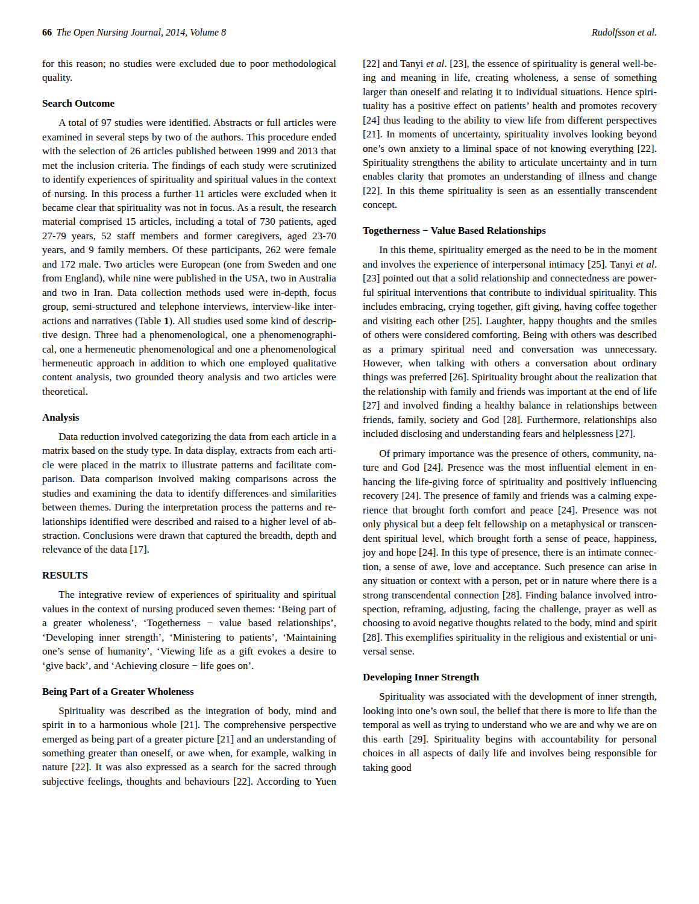66 The Open Nursing Journal, 2014, Volume 8
Rudolfsson et al.
for this reason; no studies were excluded due to poor methodological quality.
Search Outcome
A total of 97 studies were identified. Abstracts or full articles were examined in several steps by two of the authors. This procedure ended with the selection of 26 articles published between 1999 and 2013 that met the inclusion criteria. The findings of each study were scrutinized to identify experiences of spirituality and spiritual values in the context of nursing. In this process a further 11 articles were excluded when it became clear that spirituality was not in focus. As a result, the research material comprised 15 articles, including a total of 730 patients, aged 27-79 years, 52 staff members and former caregivers, aged 23-70 years, and 9 family members. Of these participants, 262 were female and 172 male. Two articles were European (one from Sweden and one from England), while nine were published in the USA, two in Australia and two in Iran. Data collection methods used were in-depth, focus group, semi-structured and telephone interviews, interview-like interactions and narratives (Table 1). All studies used some kind of descriptive design. Three had a phenomenological, one a phenomenographical, one a hermeneutic phenomenological and one a phenomenological hermeneutic approach in addition to which one employed qualitative content analysis, two grounded theory analysis and two articles were theoretical.
Analysis
Data reduction involved categorizing the data from each article in a matrix based on the study type. In data display, extracts from each article were placed in the matrix to illustrate patterns and facilitate comparison. Data comparison involved making comparisons across the studies and examining the data to identify differences and similarities between themes. During the interpretation process the patterns and relationships identified were described and raised to a higher level of abstraction. Conclusions were drawn that captured the breadth, depth and relevance of the data [17].
RESULTS
The integrative review of experiences of spirituality and spiritual values in the context of nursing produced seven themes: ‘Being part of a greater wholeness’, ‘Togetherness − value based relationships’, ‘Developing inner strength’, ‘Ministering to patients’, ‘Maintaining one’s sense of humanity’, ‘Viewing life as a gift evokes a desire to ‘give back’, and ‘Achieving closure − life goes on’.
Being Part of a Greater Wholeness
Spirituality was described as the integration of body, mind and spirit in to a harmonious whole [21]. The comprehensive perspective emerged as being part of a greater picture [21] and an understanding of something greater than oneself, or awe when, for example, walking in nature [22]. It was also expressed as a search for the sacred through subjective feelings, thoughts and behaviours [22]. According to Yuen [22] and Tanyi et al. [23], the essence of spirituality is general well-being and meaning in life, creating wholeness, a sense of something larger than oneself and relating it to individual situations. Hence spirituality has a positive effect on patients’ health and promotes recovery [24] thus leading to the ability to view life from different perspectives [21]. In moments of uncertainty, spirituality involves looking beyond one’s own anxiety to a liminal space of not knowing everything [22]. Spirituality strengthens the ability to articulate uncertainty and in turn enables clarity that promotes an understanding of illness and change [22]. In this theme spirituality is seen as an essentially transcendent concept.
Togetherness − Value Based Relationships
In this theme, spirituality emerged as the need to be in the moment and involves the experience of interpersonal intimacy [25]. Tanyi et al. [23] pointed out that a solid relationship and connectedness are powerful spiritual interventions that contribute to individual spirituality. This includes embracing, crying together, gift giving, having coffee together and visiting each other [25]. Laughter, happy thoughts and the smiles of others were considered comforting. Being with others was described as a primary spiritual need and conversation was unnecessary. However, when talking with others a conversation about ordinary things was preferred [26]. Spirituality brought about the realization that the relationship with family and friends was important at the end of life [27] and involved finding a healthy balance in relationships between friends, family, society and God [28]. Furthermore, relationships also included disclosing and understanding fears and helplessness [27].
Of primary importance was the presence of others, community, nature and God [24]. Presence was the most influential element in enhancing the life-giving force of spirituality and positively influencing recovery [24]. The presence of family and friends was a calming experience that brought forth comfort and peace [24]. Presence was not only physical but a deep felt fellowship on a metaphysical or transcendent spiritual level, which brought forth a sense of peace, happiness, joy and hope [24]. In this type of presence, there is an intimate connection, a sense of awe, love and acceptance. Such presence can arise in any situation or context with a person, pet or in nature where there is a strong transcendental connection [28]. Finding balance involved introspection, reframing, adjusting, facing the challenge, prayer as well as choosing to avoid negative thoughts related to the body, mind and spirit [28]. This exemplifies spirituality in the religious and existential or universal sense.
Developing Inner Strength
Spirituality was associated with the development of inner strength, looking into one’s own soul, the belief that there is more to life than the temporal as well as trying to understand who we are and why we are on this earth [29]. Spirituality begins with accountability for personal choices in all aspects of daily life and involves being responsible for taking good